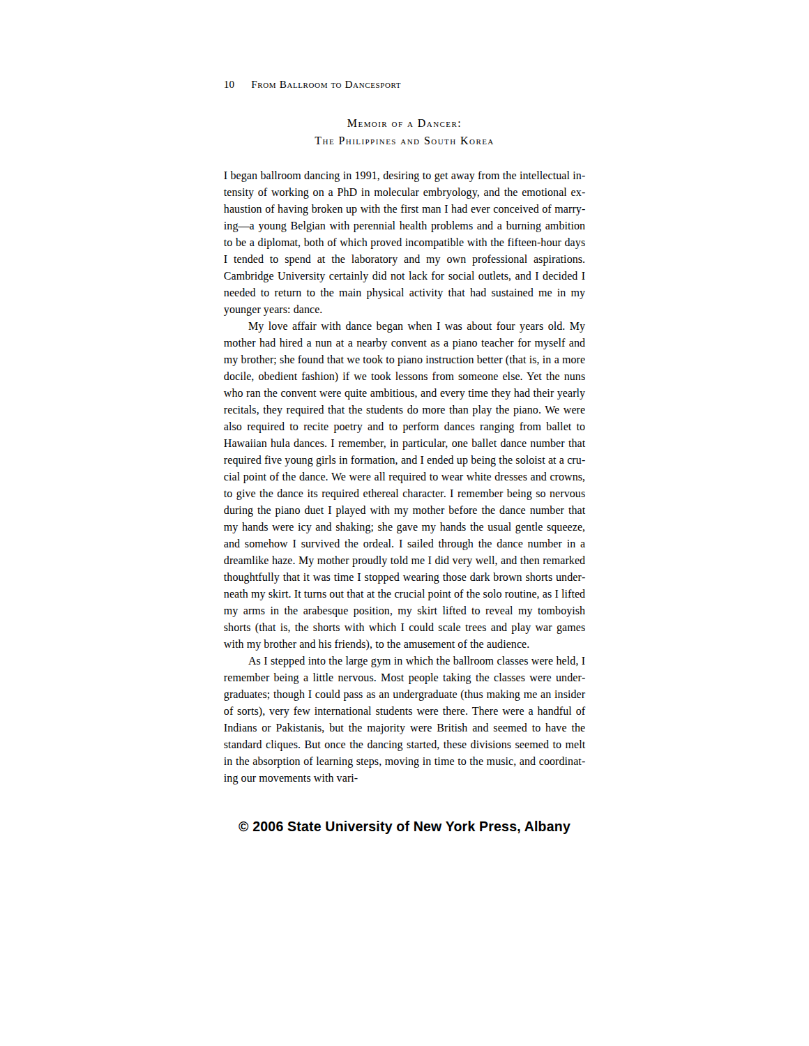10 From Ballroom to Dancesport
Memoir of a Dancer:
The Philippines and South Korea
I began ballroom dancing in 1991, desiring to get away from the intellectual intensity of working on a PhD in molecular embryology, and the emotional exhaustion of having broken up with the first man I had ever conceived of marrying—a young Belgian with perennial health problems and a burning ambition to be a diplomat, both of which proved incompatible with the fifteen-hour days I tended to spend at the laboratory and my own professional aspirations. Cambridge University certainly did not lack for social outlets, and I decided I needed to return to the main physical activity that had sustained me in my younger years: dance.
My love affair with dance began when I was about four years old. My mother had hired a nun at a nearby convent as a piano teacher for myself and my brother; she found that we took to piano instruction better (that is, in a more docile, obedient fashion) if we took lessons from someone else. Yet the nuns who ran the convent were quite ambitious, and every time they had their yearly recitals, they required that the students do more than play the piano. We were also required to recite poetry and to perform dances ranging from ballet to Hawaiian hula dances. I remember, in particular, one ballet dance number that required five young girls in formation, and I ended up being the soloist at a crucial point of the dance. We were all required to wear white dresses and crowns, to give the dance its required ethereal character. I remember being so nervous during the piano duet I played with my mother before the dance number that my hands were icy and shaking; she gave my hands the usual gentle squeeze, and somehow I survived the ordeal. I sailed through the dance number in a dreamlike haze. My mother proudly told me I did very well, and then remarked thoughtfully that it was time I stopped wearing those dark brown shorts underneath my skirt. It turns out that at the crucial point of the solo routine, as I lifted my arms in the arabesque position, my skirt lifted to reveal my tomboyish shorts (that is, the shorts with which I could scale trees and play war games with my brother and his friends), to the amusement of the audience.
As I stepped into the large gym in which the ballroom classes were held, I remember being a little nervous. Most people taking the classes were undergraduates; though I could pass as an undergraduate (thus making me an insider of sorts), very few international students were there. There were a handful of Indians or Pakistanis, but the majority were British and seemed to have the standard cliques. But once the dancing started, these divisions seemed to melt in the absorption of learning steps, moving in time to the music, and coordinating our movements with vari-
© 2006 State University of New York Press, Albany